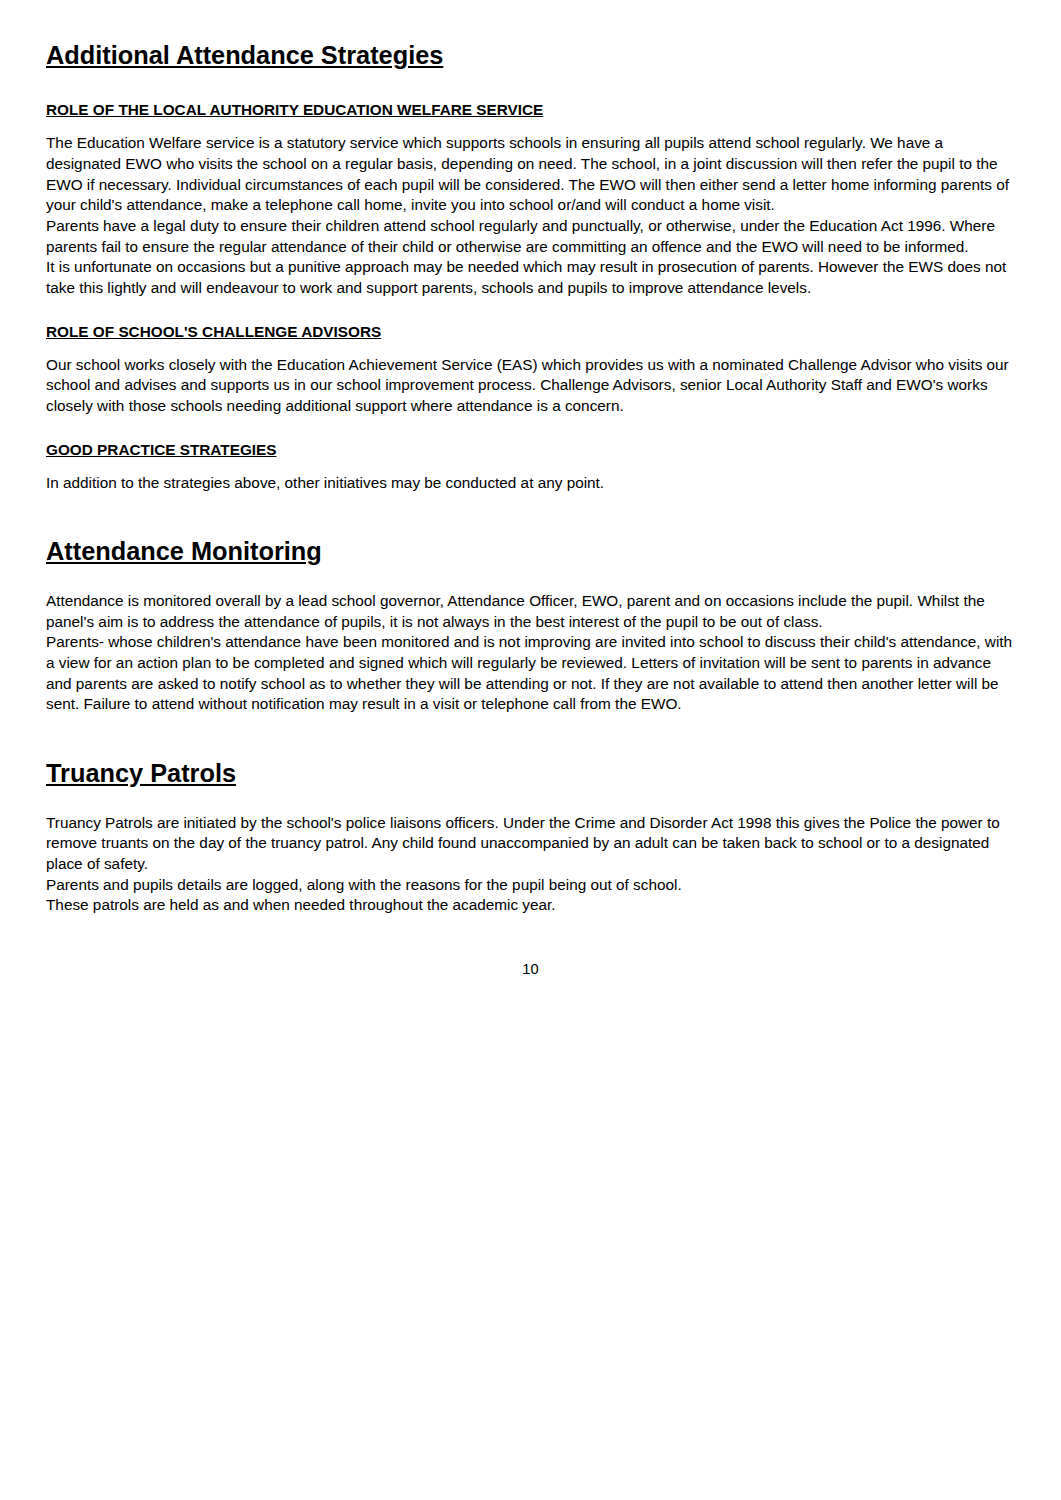Additional Attendance Strategies
Role of the Local Authority Education Welfare Service
The Education Welfare service is a statutory service which supports schools in ensuring all pupils attend school regularly. We have a designated EWO who visits the school on a regular basis, depending on need. The school, in a joint discussion will then refer the pupil to the EWO if necessary. Individual circumstances of each pupil will be considered. The EWO will then either send a letter home informing parents of your child's attendance, make a telephone call home, invite you into school or/and will conduct a home visit.
Parents have a legal duty to ensure their children attend school regularly and punctually, or otherwise, under the Education Act 1996. Where parents fail to ensure the regular attendance of their child or otherwise are committing an offence and the EWO will need to be informed.
It is unfortunate on occasions but a punitive approach may be needed which may result in prosecution of parents. However the EWS does not take this lightly and will endeavour to work and support parents, schools and pupils to improve attendance levels.
Role of School's Challenge Advisors
Our school works closely with the Education Achievement Service (EAS) which provides us with a nominated Challenge Advisor who visits our school and advises and supports us in our school improvement process. Challenge Advisors, senior Local Authority Staff and EWO's works closely with those schools needing additional support where attendance is a concern.
Good Practice Strategies
In addition to the strategies above, other initiatives may be conducted at any point.
Attendance Monitoring
Attendance is monitored overall by a lead school governor, Attendance Officer, EWO, parent and on occasions include the pupil. Whilst the panel's aim is to address the attendance of pupils, it is not always in the best interest of the pupil to be out of class.
Parents- whose children's attendance have been monitored and is not improving are invited into school to discuss their child's attendance, with a view for an action plan to be completed and signed which will regularly be reviewed. Letters of invitation will be sent to parents in advance and parents are asked to notify school as to whether they will be attending or not. If they are not available to attend then another letter will be sent. Failure to attend without notification may result in a visit or telephone call from the EWO.
Truancy Patrols
Truancy Patrols are initiated by the school's police liaisons officers. Under the Crime and Disorder Act 1998 this gives the Police the power to remove truants on the day of the truancy patrol. Any child found unaccompanied by an adult can be taken back to school or to a designated place of safety.
Parents and pupils details are logged, along with the reasons for the pupil being out of school.
These patrols are held as and when needed throughout the academic year.
10